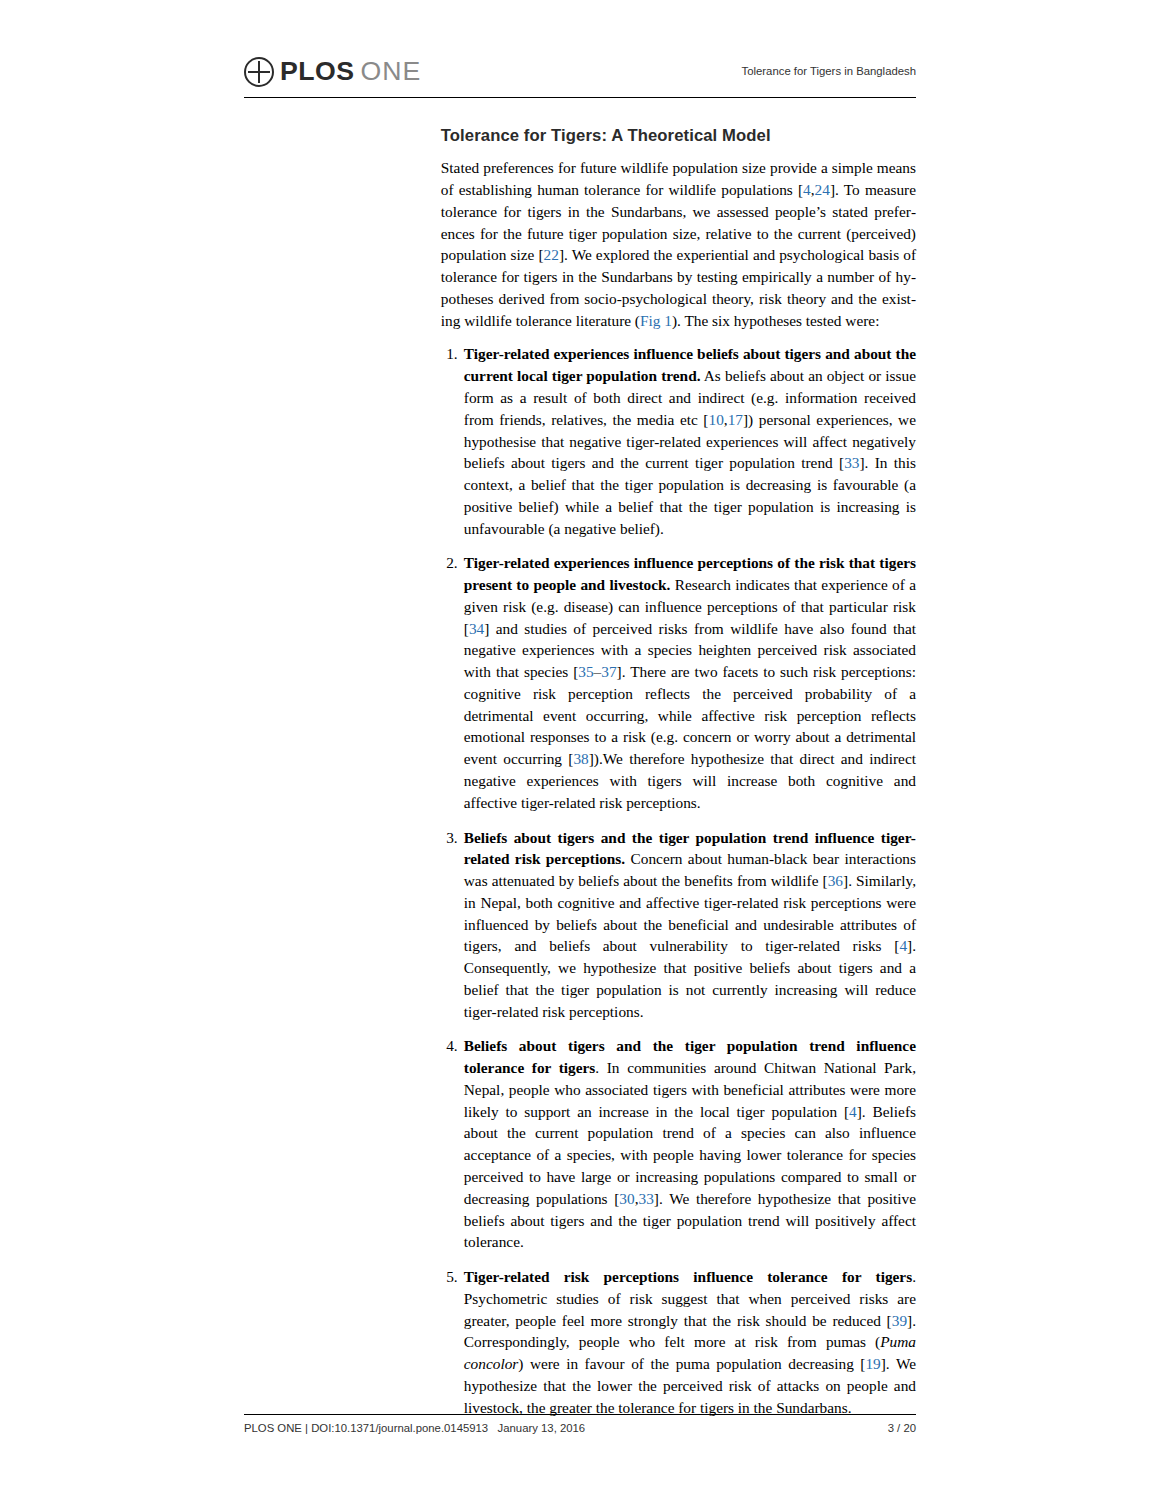PLOS ONE
Tolerance for Tigers in Bangladesh
Tolerance for Tigers: A Theoretical Model
Stated preferences for future wildlife population size provide a simple means of establishing human tolerance for wildlife populations [4,24]. To measure tolerance for tigers in the Sundarbans, we assessed people’s stated preferences for the future tiger population size, relative to the current (perceived) population size [22]. We explored the experiential and psychological basis of tolerance for tigers in the Sundarbans by testing empirically a number of hypotheses derived from socio-psychological theory, risk theory and the existing wildlife tolerance literature (Fig 1). The six hypotheses tested were:
Tiger-related experiences influence beliefs about tigers and about the current local tiger population trend. As beliefs about an object or issue form as a result of both direct and indirect (e.g. information received from friends, relatives, the media etc [10,17]) personal experiences, we hypothesise that negative tiger-related experiences will affect negatively beliefs about tigers and the current tiger population trend [33]. In this context, a belief that the tiger population is decreasing is favourable (a positive belief) while a belief that the tiger population is increasing is unfavourable (a negative belief).
Tiger-related experiences influence perceptions of the risk that tigers present to people and livestock. Research indicates that experience of a given risk (e.g. disease) can influence perceptions of that particular risk [34] and studies of perceived risks from wildlife have also found that negative experiences with a species heighten perceived risk associated with that species [35–37]. There are two facets to such risk perceptions: cognitive risk perception reflects the perceived probability of a detrimental event occurring, while affective risk perception reflects emotional responses to a risk (e.g. concern or worry about a detrimental event occurring [38]).We therefore hypothesize that direct and indirect negative experiences with tigers will increase both cognitive and affective tiger-related risk perceptions.
Beliefs about tigers and the tiger population trend influence tiger-related risk perceptions. Concern about human-black bear interactions was attenuated by beliefs about the benefits from wildlife [36]. Similarly, in Nepal, both cognitive and affective tiger-related risk perceptions were influenced by beliefs about the beneficial and undesirable attributes of tigers, and beliefs about vulnerability to tiger-related risks [4]. Consequently, we hypothesize that positive beliefs about tigers and a belief that the tiger population is not currently increasing will reduce tiger-related risk perceptions.
Beliefs about tigers and the tiger population trend influence tolerance for tigers. In communities around Chitwan National Park, Nepal, people who associated tigers with beneficial attributes were more likely to support an increase in the local tiger population [4]. Beliefs about the current population trend of a species can also influence acceptance of a species, with people having lower tolerance for species perceived to have large or increasing populations compared to small or decreasing populations [30,33]. We therefore hypothesize that positive beliefs about tigers and the tiger population trend will positively affect tolerance.
Tiger-related risk perceptions influence tolerance for tigers. Psychometric studies of risk suggest that when perceived risks are greater, people feel more strongly that the risk should be reduced [39]. Correspondingly, people who felt more at risk from pumas (Puma concolor) were in favour of the puma population decreasing [19]. We hypothesize that the lower the perceived risk of attacks on people and livestock, the greater the tolerance for tigers in the Sundarbans.
PLOS ONE | DOI:10.1371/journal.pone.0145913 January 13, 2016
3 / 20